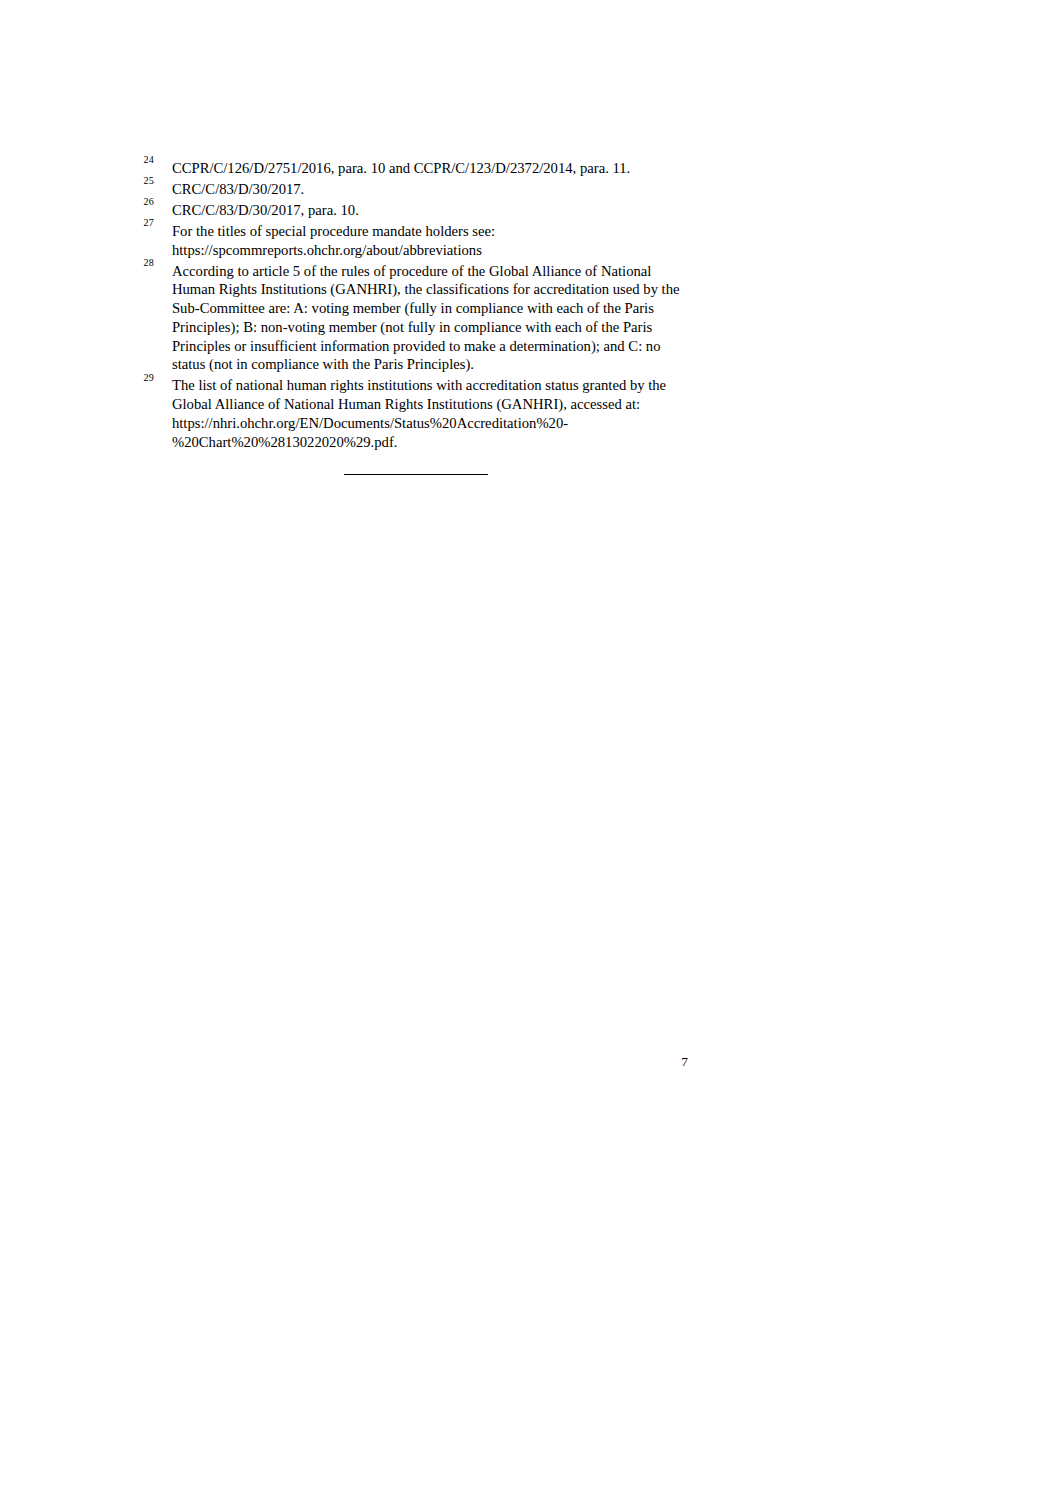CCPR/C/126/D/2751/2016, para. 10 and CCPR/C/123/D/2372/2014, para. 11.
CRC/C/83/D/30/2017.
CRC/C/83/D/30/2017, para. 10.
For the titles of special procedure mandate holders see: https://spcommreports.ohchr.org/about/abbreviations
According to article 5 of the rules of procedure of the Global Alliance of National Human Rights Institutions (GANHRI), the classifications for accreditation used by the Sub-Committee are: A: voting member (fully in compliance with each of the Paris Principles); B: non-voting member (not fully in compliance with each of the Paris Principles or insufficient information provided to make a determination); and C: no status (not in compliance with the Paris Principles).
The list of national human rights institutions with accreditation status granted by the Global Alliance of National Human Rights Institutions (GANHRI), accessed at: https://nhri.ohchr.org/EN/Documents/Status%20Accreditation%20- %20Chart%20%2813022020%29.pdf.
7